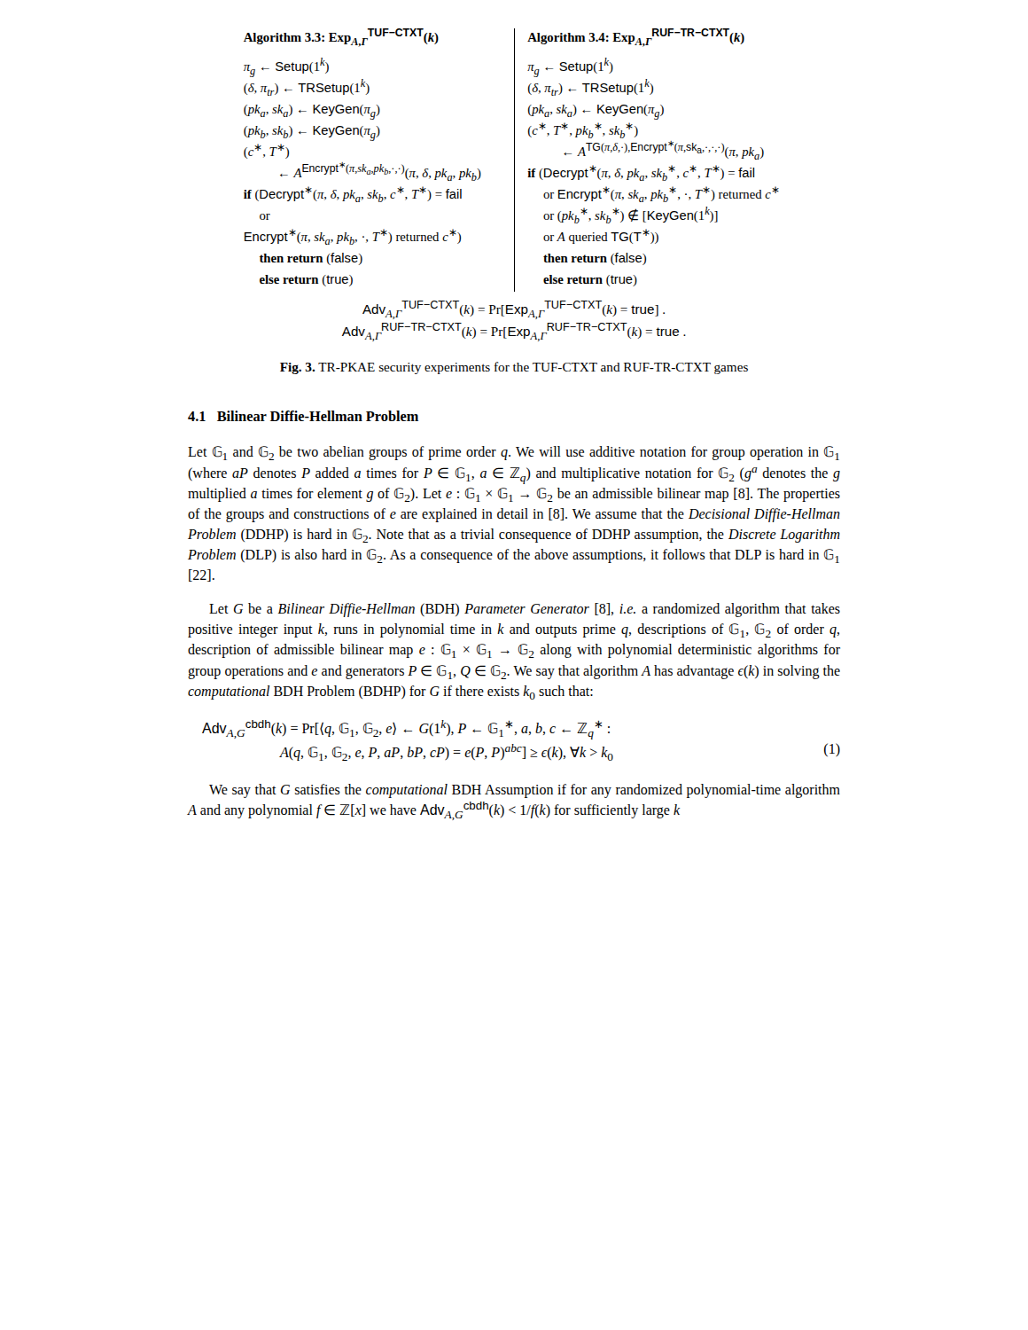Algorithm 3.3: ExpA,ΓTUF−CTXT(k)
πg ← Setup(1k)
(δ, πtr) ← TRSetup(1k)
(pka, ska) ← KeyGen(πg)
(pkb, skb) ← KeyGen(πg)
(c∗, T∗)
← AEncrypt∗(π,ska,pkb,·,·)(π, δ, pka, pkb)
if (Decrypt∗(π, δ, pka, skb, c∗, T∗) = fail
or
Encrypt∗(π, ska, pkb, ·, T∗) returned c∗)
then return (false)
else return (true)
Algorithm 3.4: ExpA,ΓRUF−TR−CTXT(k)
πg ← Setup(1k)
(δ, πtr) ← TRSetup(1k)
(pka, ska) ← KeyGen(πg)
(c∗, T∗, pkb∗, skb∗)
← ATG(π,δ,·),Encrypt∗(π,ska,·,·,·)(π, pka)
if (Decrypt∗(π, δ, pka, skb∗, c∗, T∗) = fail
or Encrypt∗(π, ska, pkb∗, ·, T∗) returned c∗
or (pkb∗, skb∗) ∉ [KeyGen(1k)]
or A queried TG(T∗))
then return (false)
else return (true)
AdvA,ΓTUF−CTXT(k) = Pr[ExpA,ΓTUF−CTXT(k) = true] .
AdvA,ΓRUF−TR−CTXT(k) = Pr[ExpA,ΓRUF−TR−CTXT(k) = true .
Fig. 3. TR-PKAE security experiments for the TUF-CTXT and RUF-TR-CTXT games
4.1 Bilinear Diffie-Hellman Problem
Let 𝔾1 and 𝔾2 be two abelian groups of prime order q. We will use additive notation for group operation in 𝔾1 (where aP denotes P added a times for P ∈ 𝔾1, a ∈ ℤq) and multiplicative notation for 𝔾2 (ga denotes the g multiplied a times for element g of 𝔾2). Let e : 𝔾1 × 𝔾1 → 𝔾2 be an admissible bilinear map [8]. The properties of the groups and constructions of e are explained in detail in [8]. We assume that the Decisional Diffie-Hellman Problem (DDHP) is hard in 𝔾2. Note that as a trivial consequence of DDHP assumption, the Discrete Logarithm Problem (DLP) is also hard in 𝔾2. As a consequence of the above assumptions, it follows that DLP is hard in 𝔾1 [22].
Let G be a Bilinear Diffie-Hellman (BDH) Parameter Generator [8], i.e. a randomized algorithm that takes positive integer input k, runs in polynomial time in k and outputs prime q, descriptions of 𝔾1, 𝔾2 of order q, description of admissible bilinear map e : 𝔾1 × 𝔾1 → 𝔾2 along with polynomial deterministic algorithms for group operations and e and generators P ∈ 𝔾1, Q ∈ 𝔾2. We say that algorithm A has advantage ϵ(k) in solving the computational BDH Problem (BDHP) for G if there exists k0 such that:
AdvA,Gcbdh(k) = Pr[⟨q, 𝔾1, 𝔾2, e⟩ ← G(1k), P ← 𝔾1∗, a, b, c ← ℤq∗ :
A(q, 𝔾1, 𝔾2, e, P, aP, bP, cP) = e(P, P)abc] ≥ ϵ(k), ∀k > k0(1)
We say that G satisfies the computational BDH Assumption if for any randomized polynomial-time algorithm A and any polynomial f ∈ ℤ[x] we have AdvA,Gcbdh(k) < 1/f(k) for sufficiently large k